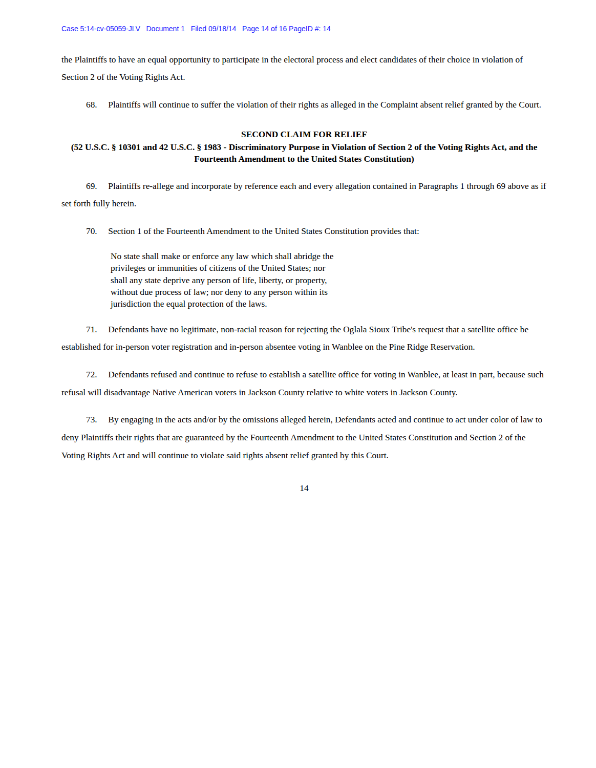Case 5:14-cv-05059-JLV Document 1 Filed 09/18/14 Page 14 of 16 PageID #: 14
the Plaintiffs to have an equal opportunity to participate in the electoral process and elect candidates of their choice in violation of Section 2 of the Voting Rights Act.
68. Plaintiffs will continue to suffer the violation of their rights as alleged in the Complaint absent relief granted by the Court.
SECOND CLAIM FOR RELIEF (52 U.S.C. § 10301 and 42 U.S.C. § 1983 - Discriminatory Purpose in Violation of Section 2 of the Voting Rights Act, and the Fourteenth Amendment to the United States Constitution)
69. Plaintiffs re-allege and incorporate by reference each and every allegation contained in Paragraphs 1 through 69 above as if set forth fully herein.
70. Section 1 of the Fourteenth Amendment to the United States Constitution provides that:
No state shall make or enforce any law which shall abridge the privileges or immunities of citizens of the United States; nor shall any state deprive any person of life, liberty, or property, without due process of law; nor deny to any person within its jurisdiction the equal protection of the laws.
71. Defendants have no legitimate, non-racial reason for rejecting the Oglala Sioux Tribe's request that a satellite office be established for in-person voter registration and in-person absentee voting in Wanblee on the Pine Ridge Reservation.
72. Defendants refused and continue to refuse to establish a satellite office for voting in Wanblee, at least in part, because such refusal will disadvantage Native American voters in Jackson County relative to white voters in Jackson County.
73. By engaging in the acts and/or by the omissions alleged herein, Defendants acted and continue to act under color of law to deny Plaintiffs their rights that are guaranteed by the Fourteenth Amendment to the United States Constitution and Section 2 of the Voting Rights Act and will continue to violate said rights absent relief granted by this Court.
14